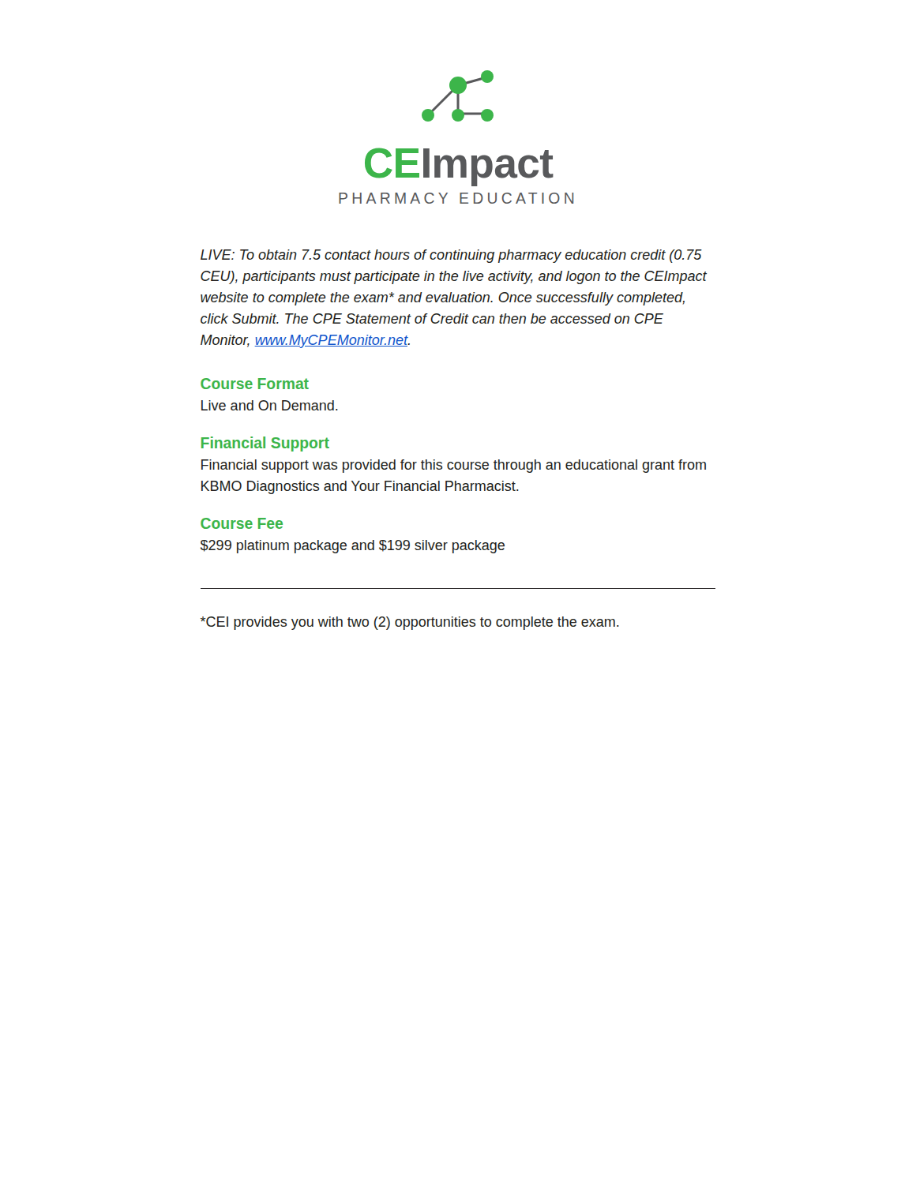CE Impact
PHARMACY EDUCATION
LIVE: To obtain 7.5 contact hours of continuing pharmacy education credit (0.75 CEU), participants must participate in the live activity, and logon to the CEImpact website to complete the exam* and evaluation. Once successfully completed, click Submit. The CPE Statement of Credit can then be accessed on CPE Monitor, www.MyCPEMonitor.net.
Course Format
Live and On Demand.
Financial Support
Financial support was provided for this course through an educational grant from KBMO Diagnostics and Your Financial Pharmacist.
Course Fee
$299 platinum package and $199 silver package
*CEI provides you with two (2) opportunities to complete the exam.